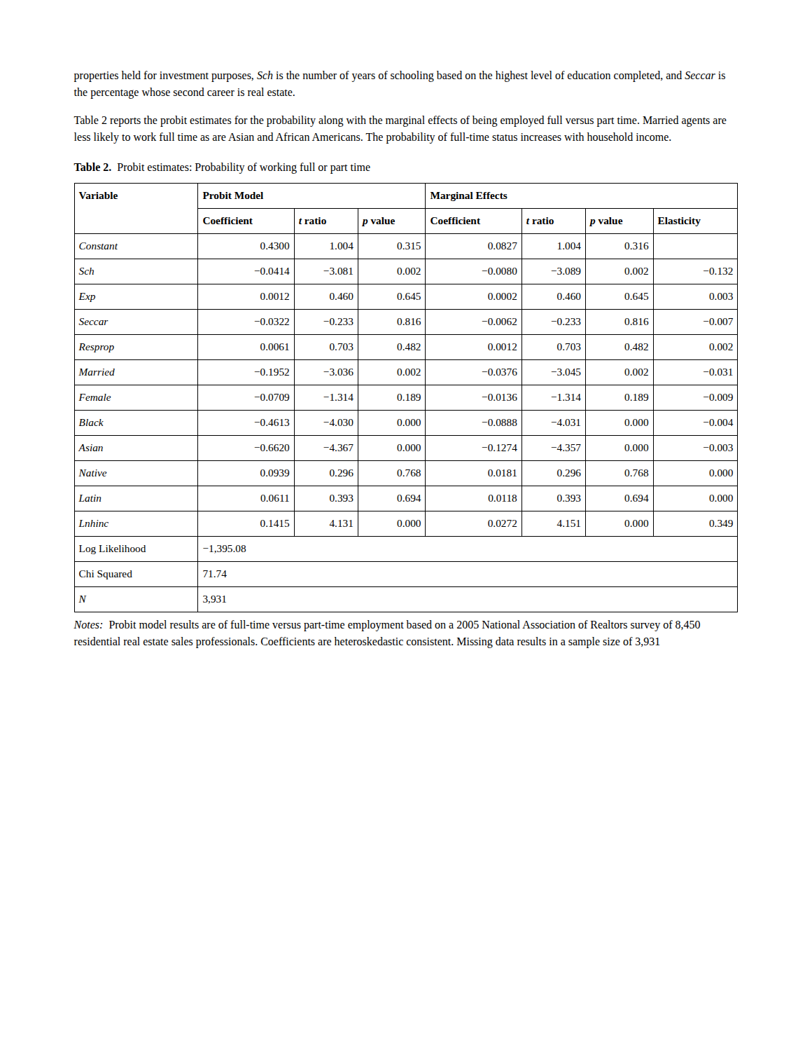properties held for investment purposes, Sch is the number of years of schooling based on the highest level of education completed, and Seccar is the percentage whose second career is real estate.
Table 2 reports the probit estimates for the probability along with the marginal effects of being employed full versus part time. Married agents are less likely to work full time as are Asian and African Americans. The probability of full-time status increases with household income.
Table 2. Probit estimates: Probability of working full or part time
| Variable | Probit Model | Marginal Effects |
| --- | --- | --- |
| Coefficient | t ratio | p value | Coefficient | t ratio | p value | Elasticity |
| Constant | 0.4300 | 1.004 | 0.315 | 0.0827 | 1.004 | 0.316 | |
| Sch | −0.0414 | −3.081 | 0.002 | −0.0080 | −3.089 | 0.002 | −0.132 |
| Exp | 0.0012 | 0.460 | 0.645 | 0.0002 | 0.460 | 0.645 | 0.003 |
| Seccar | −0.0322 | −0.233 | 0.816 | −0.0062 | −0.233 | 0.816 | −0.007 |
| Resprop | 0.0061 | 0.703 | 0.482 | 0.0012 | 0.703 | 0.482 | 0.002 |
| Married | −0.1952 | −3.036 | 0.002 | −0.0376 | −3.045 | 0.002 | −0.031 |
| Female | −0.0709 | −1.314 | 0.189 | −0.0136 | −1.314 | 0.189 | −0.009 |
| Black | −0.4613 | −4.030 | 0.000 | −0.0888 | −4.031 | 0.000 | −0.004 |
| Asian | −0.6620 | −4.367 | 0.000 | −0.1274 | −4.357 | 0.000 | −0.003 |
| Native | 0.0939 | 0.296 | 0.768 | 0.0181 | 0.296 | 0.768 | 0.000 |
| Latin | 0.0611 | 0.393 | 0.694 | 0.0118 | 0.393 | 0.694 | 0.000 |
| Lnhinc | 0.1415 | 4.131 | 0.000 | 0.0272 | 4.151 | 0.000 | 0.349 |
| Log Likelihood | −1,395.08 |
| Chi Squared | 71.74 |
| N | 3,931 |
Notes: Probit model results are of full-time versus part-time employment based on a 2005 National Association of Realtors survey of 8,450 residential real estate sales professionals. Coefficients are heteroskedastic consistent. Missing data results in a sample size of 3,931